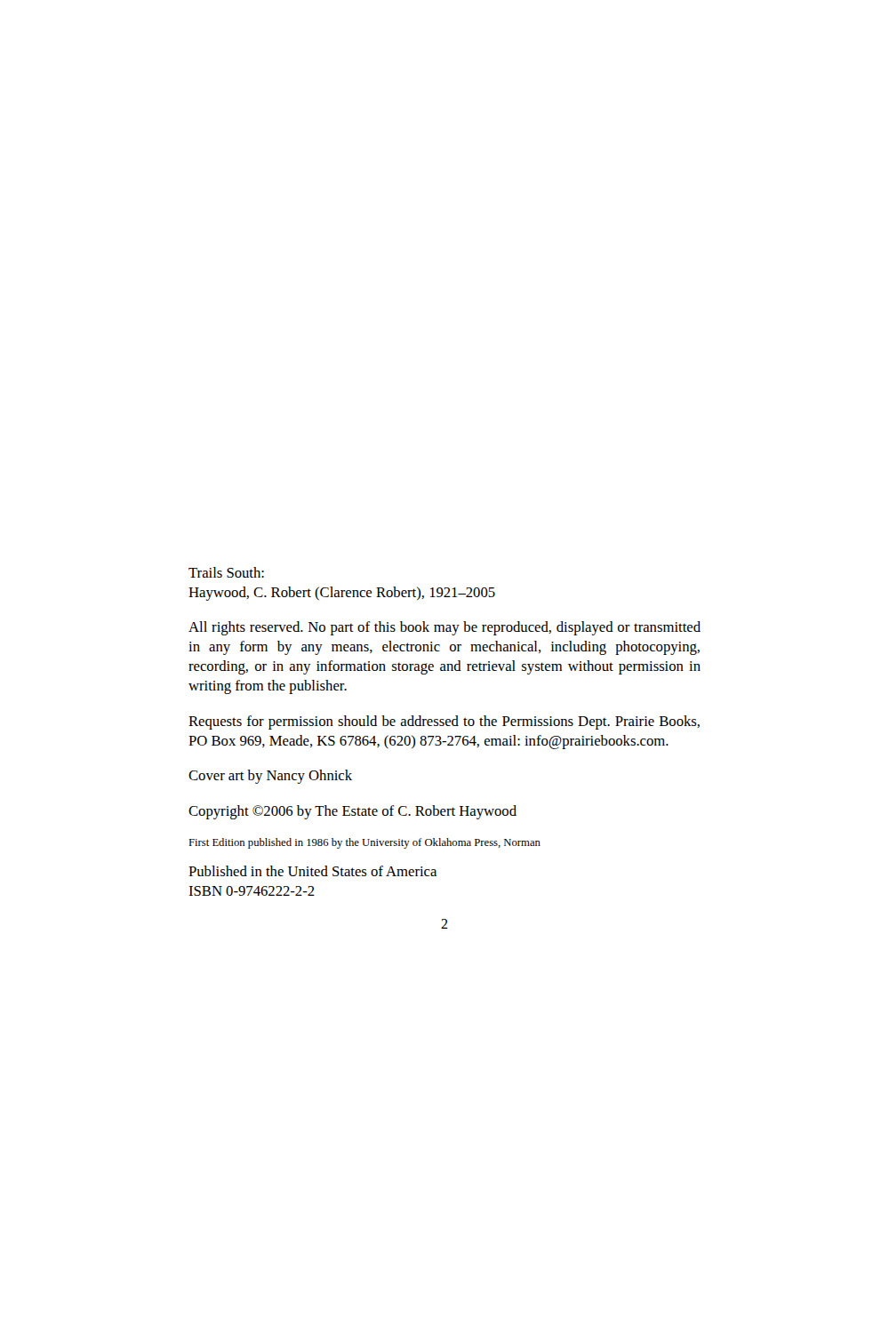Trails South: Haywood, C. Robert (Clarence Robert), 1921–2005
All rights reserved. No part of this book may be reproduced, displayed or transmitted in any form by any means, electronic or mechanical, including photocopying, recording, or in any information storage and retrieval system without permission in writing from the publisher.
Requests for permission should be addressed to the Permissions Dept. Prairie Books, PO Box 969, Meade, KS 67864, (620) 873-2764, email: info@prairiebooks.com.
Cover art by Nancy Ohnick
Copyright ©2006 by The Estate of C. Robert Haywood
First Edition published in 1986 by the University of Oklahoma Press, Norman
Published in the United States of America ISBN 0-9746222-2-2
2